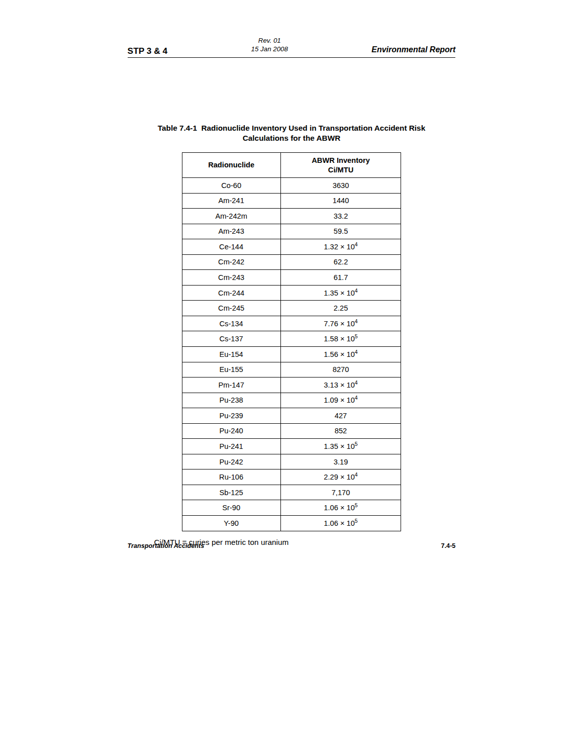STP 3 & 4
Rev. 01
15 Jan 2008
Environmental Report
Table 7.4-1 Radionuclide Inventory Used in Transportation Accident Risk Calculations for the ABWR
| Radionuclide | ABWR Inventory Ci/MTU |
| --- | --- |
| Co-60 | 3630 |
| Am-241 | 1440 |
| Am-242m | 33.2 |
| Am-243 | 59.5 |
| Ce-144 | 1.32 × 10 4 |
| Cm-242 | 62.2 |
| Cm-243 | 61.7 |
| Cm-244 | 1.35 × 10 4 |
| Cm-245 | 2.25 |
| Cs-134 | 7.76 × 10 4 |
| Cs-137 | 1.58 × 10 5 |
| Eu-154 | 1.56 × 10 4 |
| Eu-155 | 8270 |
| Pm-147 | 3.13 × 10 4 |
| Pu-238 | 1.09 × 10 4 |
| Pu-239 | 427 |
| Pu-240 | 852 |
| Pu-241 | 1.35 × 10 5 |
| Pu-242 | 3.19 |
| Ru-106 | 2.29 × 10 4 |
| Sb-125 | 7,170 |
| Sr-90 | 1.06 × 10 5 |
| Y-90 | 1.06 × 10 5 |
Ci/MTU = curies per metric ton uranium
Transportation Accidents
7.4-5